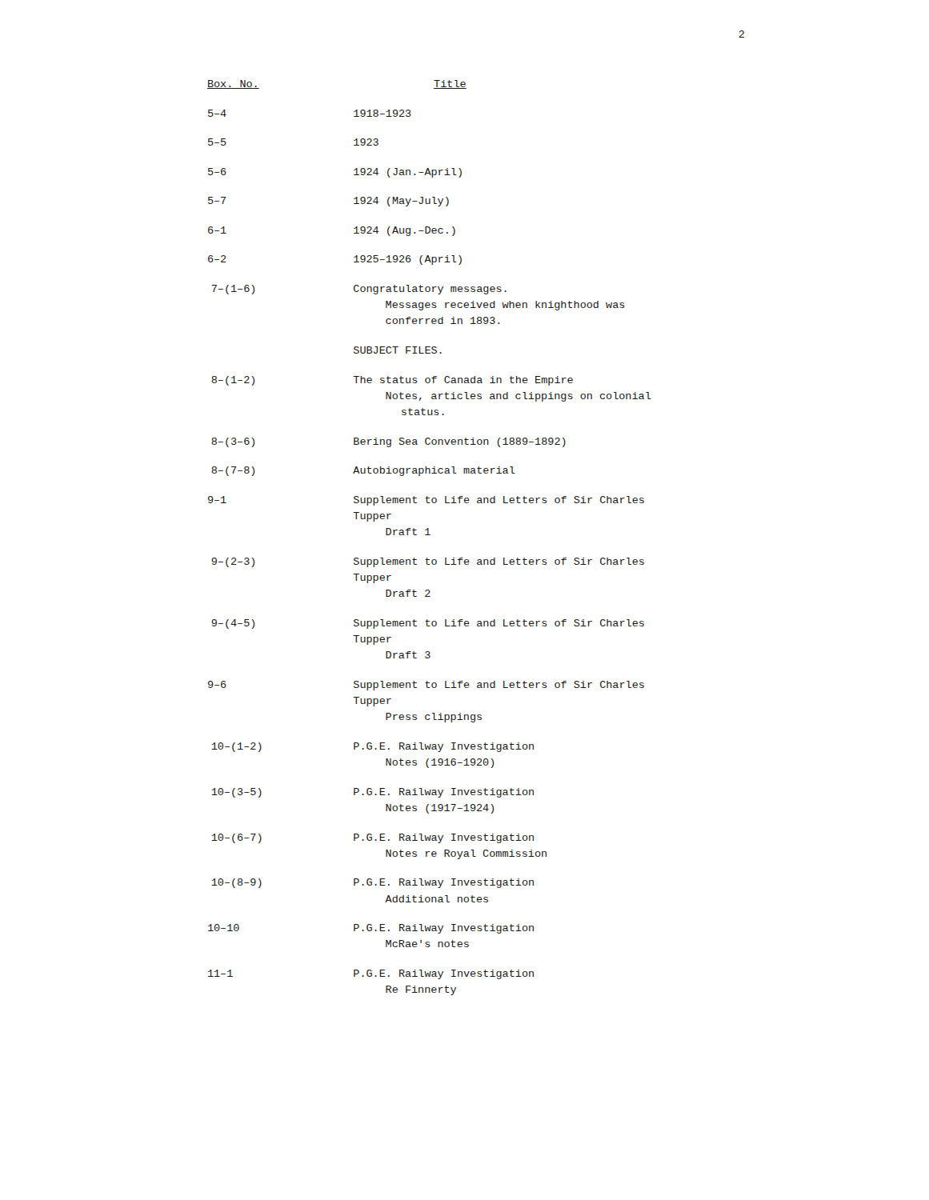2
| Box. No. | Title |
| --- | --- |
| 5–4 | 1918–1923 |
| 5–5 | 1923 |
| 5–6 | 1924 (Jan.–April) |
| 5–7 | 1924 (May–July) |
| 6–1 | 1924 (Aug.–Dec.) |
| 6–2 | 1925–1926 (April) |
| 7–(1–6) | Congratulatory messages. Messages received when knighthood was conferred in 1893. |
| | SUBJECT FILES. |
| 8–(1–2) | The status of Canada in the Empire Notes, articles and clippings on colonial status. |
| 8–(3–6) | Bering Sea Convention (1889–1892) |
| 8–(7–8) | Autobiographical material |
| 9–1 | Supplement to Life and Letters of Sir Charles Tupper Draft 1 |
| 9–(2–3) | Supplement to Life and Letters of Sir Charles Tupper Draft 2 |
| 9–(4–5) | Supplement to Life and Letters of Sir Charles Tupper Draft 3 |
| 9–6 | Supplement to Life and Letters of Sir Charles Tupper Press clippings |
| 10–(1–2) | P.G.E. Railway Investigation Notes (1916–1920) |
| 10–(3–5) | P.G.E. Railway Investigation Notes (1917–1924) |
| 10–(6–7) | P.G.E. Railway Investigation Notes re Royal Commission |
| 10–(8–9) | P.G.E. Railway Investigation Additional notes |
| 10–10 | P.G.E. Railway Investigation McRae's notes |
| 11–1 | P.G.E. Railway Investigation Re Finnerty |